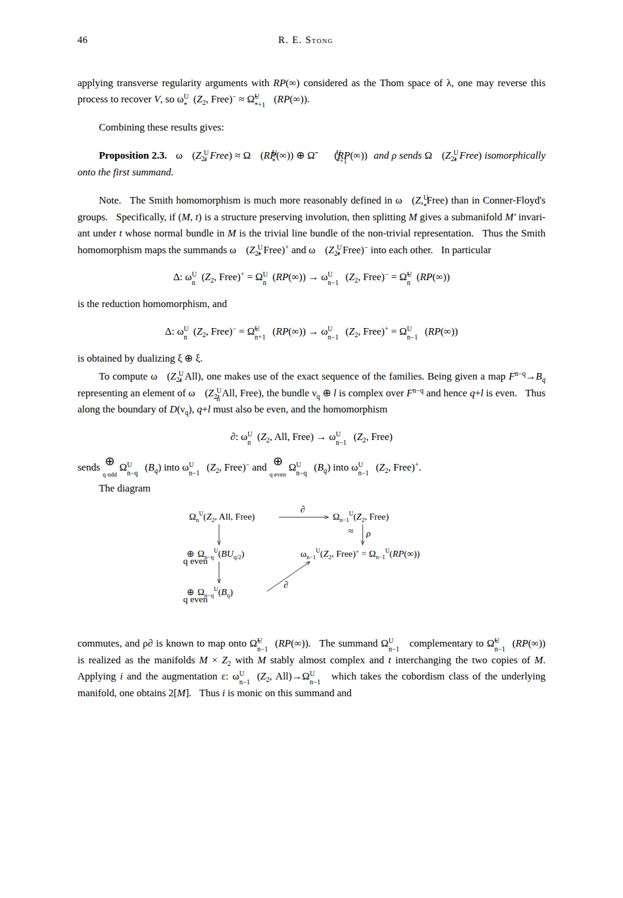46 R. E. Stong
applying transverse regularity arguments with RP(∞) considered as the Thom space of λ, one may reverse this process to recover V, so ω*U (Z2, Free)− ≈ Ω̃*+1U (RP(∞)).
Combining these results gives:
Proposition 2.3. ω*U (Z2. Free) ≈ Ω*U (RP(∞)) ⊕ Ω̃*+1U (RP(∞)) and ρ sends Ω*U (Z2, Free) isomorphically onto the first summand.
Note. The Smith homomorphism is much more reasonably defined in ω*U (Z, Free) than in Conner-Floyd's groups. Specifically, if (M, t) is a structure preserving involution, then splitting M gives a submanifold M′ invariant under t whose normal bundle in M is the trivial line bundle of the non-trivial representation. Thus the Smith homomorphism maps the summands ω*U (Z2, Free)+ and ω*U (Z2, Free)− into each other. In particular
Δ: ωnU (Z2, Free)+ = ΩnU (RP(∞)) → ωn−1U (Z2, Free)− = Ω̃nU (RP(∞))
is the reduction homomorphism, and
Δ: ωnU (Z2, Free)− = Ω̃n+1U (RP(∞)) → ωn−1U (Z2, Free)+ = Ωn−1U (RP(∞))
is obtained by dualizing ξ ⊕ ξ.
To compute ω*U (Z2, All), one makes use of the exact sequence of the families. Being given a map Fn−q→Bq representing an element of ωnU (Z2, All, Free), the bundle νq ⊕ l is complex over Fn−q and hence q+l is even. Thus along the boundary of D(νq), q+l must also be even, and the homomorphism
∂: ωnU (Z2, All, Free) → ωn−1U (Z2, Free)
sends ⊕
q odd Ωn−qU (Bq) into ωn−1U (Z2, Free)− and ⊕
q even Ωn−qU (Bq) into ωn−1U (Z2, Free)+.
The diagram
ΩnU(Z2, All, Free) Ωn−1U(Z2, Free) ∂ ≈ ρ ⊕ q even Ωn−qU(BUq/2) ωn−1U(Z2, Free)+ = Ωn−1U(RP(∞)) ⊕ q even Ωn−qU(Bq) ∂
commutes, and ρ∂ is known to map onto Ω̃n−1U (RP(∞)). The summand Ωn−1U complementary to Ω̃n−1U (RP(∞)) is realized as the manifolds M × Z2 with M stably almost complex and t interchanging the two copies of M. Applying i and the augmentation ε: ωn−1U (Z2, All)→Ωn−1U which takes the cobordism class of the underlying manifold, one obtains 2[M]. Thus i is monic on this summand and